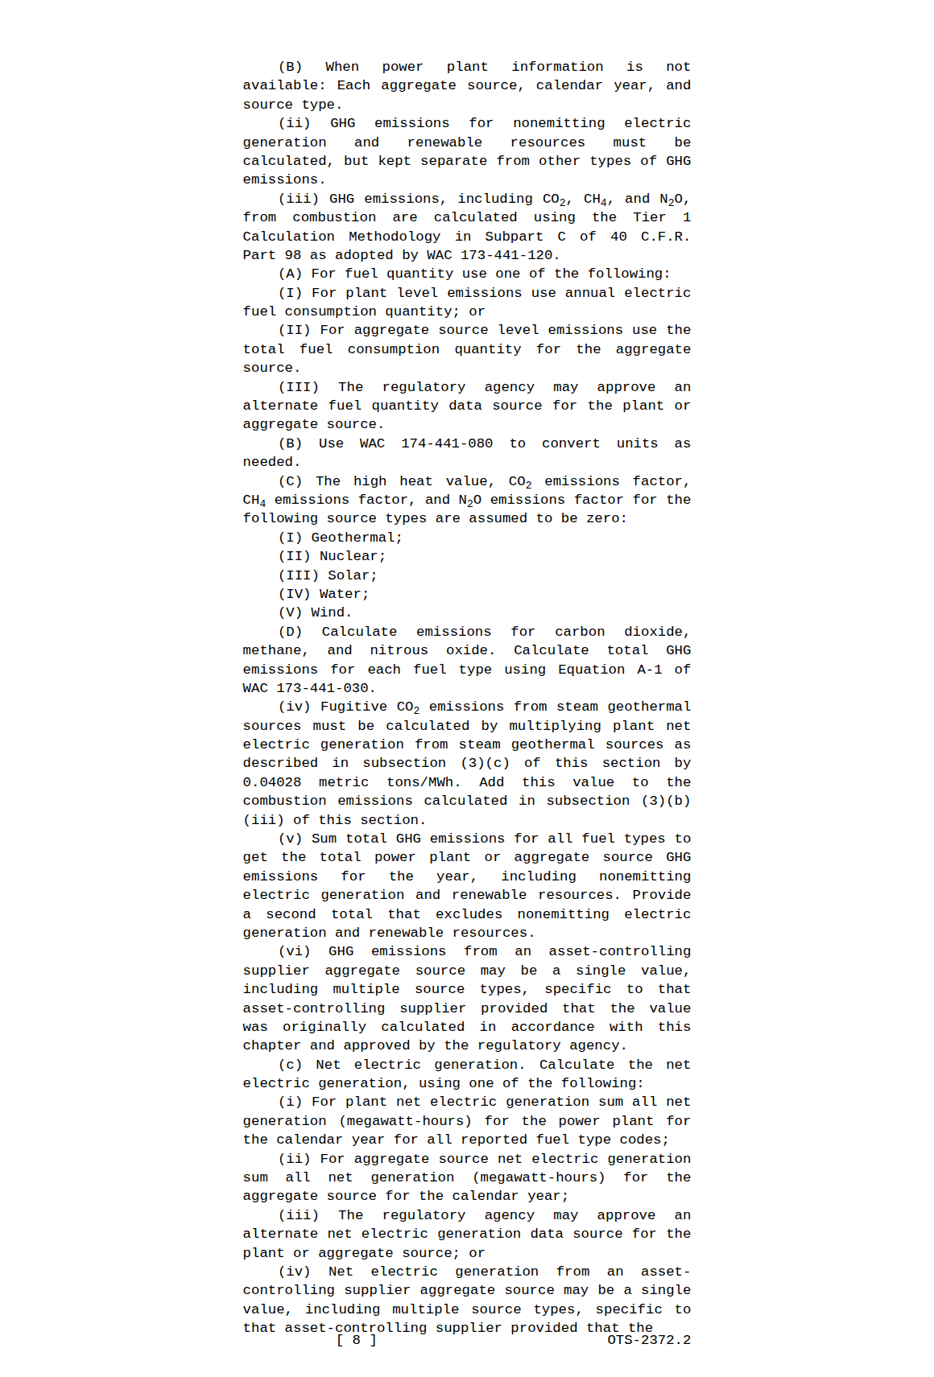(B) When power plant information is not available: Each aggregate source, calendar year, and source type.
(ii) GHG emissions for nonemitting electric generation and renewable resources must be calculated, but kept separate from other types of GHG emissions.
(iii) GHG emissions, including CO2, CH4, and N2O, from combustion are calculated using the Tier 1 Calculation Methodology in Subpart C of 40 C.F.R. Part 98 as adopted by WAC 173-441-120.
(A) For fuel quantity use one of the following:
(I) For plant level emissions use annual electric fuel consumption quantity; or
(II) For aggregate source level emissions use the total fuel consumption quantity for the aggregate source.
(III) The regulatory agency may approve an alternate fuel quantity data source for the plant or aggregate source.
(B) Use WAC 174-441-080 to convert units as needed.
(C) The high heat value, CO2 emissions factor, CH4 emissions factor, and N2O emissions factor for the following source types are assumed to be zero:
(I) Geothermal;
(II) Nuclear;
(III) Solar;
(IV) Water;
(V) Wind.
(D) Calculate emissions for carbon dioxide, methane, and nitrous oxide. Calculate total GHG emissions for each fuel type using Equation A-1 of WAC 173-441-030.
(iv) Fugitive CO2 emissions from steam geothermal sources must be calculated by multiplying plant net electric generation from steam geothermal sources as described in subsection (3)(c) of this section by 0.04028 metric tons/MWh. Add this value to the combustion emissions calculated in subsection (3)(b)(iii) of this section.
(v) Sum total GHG emissions for all fuel types to get the total power plant or aggregate source GHG emissions for the year, including nonemitting electric generation and renewable resources. Provide a second total that excludes nonemitting electric generation and renewable resources.
(vi) GHG emissions from an asset-controlling supplier aggregate source may be a single value, including multiple source types, specific to that asset-controlling supplier provided that the value was originally calculated in accordance with this chapter and approved by the regulatory agency.
(c) Net electric generation. Calculate the net electric generation, using one of the following:
(i) For plant net electric generation sum all net generation (megawatt-hours) for the power plant for the calendar year for all reported fuel type codes;
(ii) For aggregate source net electric generation sum all net generation (megawatt-hours) for the aggregate source for the calendar year;
(iii) The regulatory agency may approve an alternate net electric generation data source for the plant or aggregate source; or
(iv) Net electric generation from an asset-controlling supplier aggregate source may be a single value, including multiple source types, specific to that asset-controlling supplier provided that the
[ 8 ] OTS-2372.2